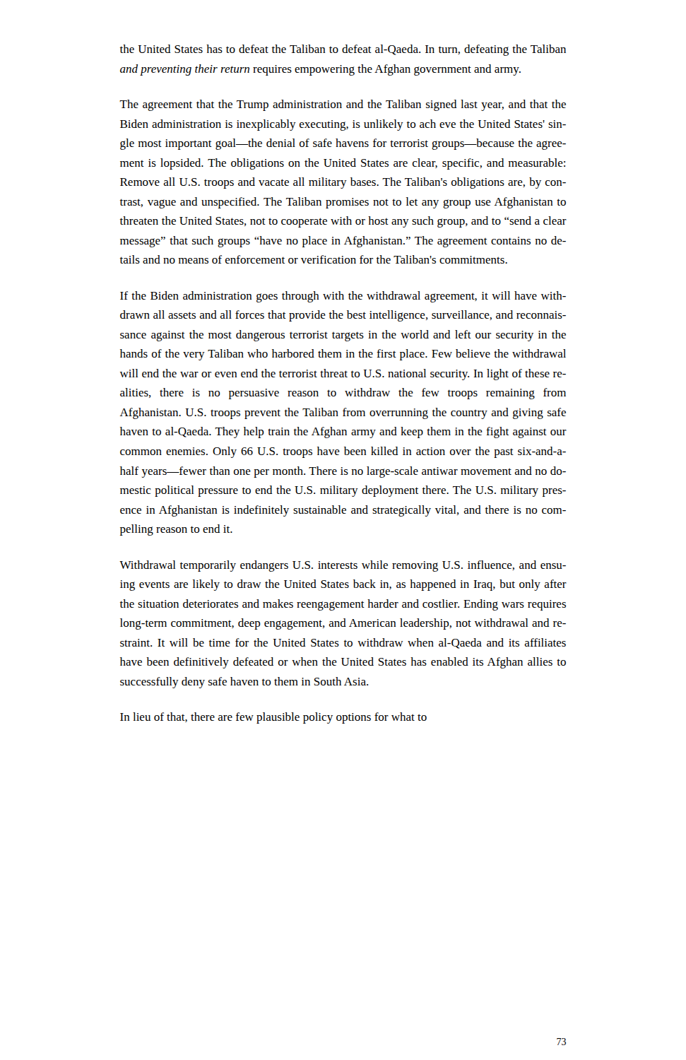the United States has to defeat the Taliban to defeat al-Qaeda. In turn, defeating the Taliban and preventing their return requires empowering the Afghan government and army.
The agreement that the Trump administration and the Taliban signed last year, and that the Biden administration is inexplicably executing, is unlikely to ach eve the United States' single most important goal—the denial of safe havens for terrorist groups—because the agreement is lopsided. The obligations on the United States are clear, specific, and measurable: Remove all U.S. troops and vacate all military bases. The Taliban's obligations are, by contrast, vague and unspecified. The Taliban promises not to let any group use Afghanistan to threaten the United States, not to cooperate with or host any such group, and to “send a clear message” that such groups “have no place in Afghanistan.” The agreement contains no details and no means of enforcement or verification for the Taliban's commitments.
If the Biden administration goes through with the withdrawal agreement, it will have withdrawn all assets and all forces that provide the best intelligence, surveillance, and reconnaissance against the most dangerous terrorist targets in the world and left our security in the hands of the very Taliban who harbored them in the first place. Few believe the withdrawal will end the war or even end the terrorist threat to U.S. national security. In light of these realities, there is no persuasive reason to withdraw the few troops remaining from Afghanistan. U.S. troops prevent the Taliban from overrunning the country and giving safe haven to al-Qaeda. They help train the Afghan army and keep them in the fight against our common enemies. Only 66 U.S. troops have been killed in action over the past six-and-a-half years—fewer than one per month. There is no large-scale antiwar movement and no domestic political pressure to end the U.S. military deployment there. The U.S. military presence in Afghanistan is indefinitely sustainable and strategically vital, and there is no compelling reason to end it.
Withdrawal temporarily endangers U.S. interests while removing U.S. influence, and ensuing events are likely to draw the United States back in, as happened in Iraq, but only after the situation deteriorates and makes reengagement harder and costlier. Ending wars requires long-term commitment, deep engagement, and American leadership, not withdrawal and restraint. It will be time for the United States to withdraw when al-Qaeda and its affiliates have been definitively defeated or when the United States has enabled its Afghan allies to successfully deny safe haven to them in South Asia.
In lieu of that, there are few plausible policy options for what to
73